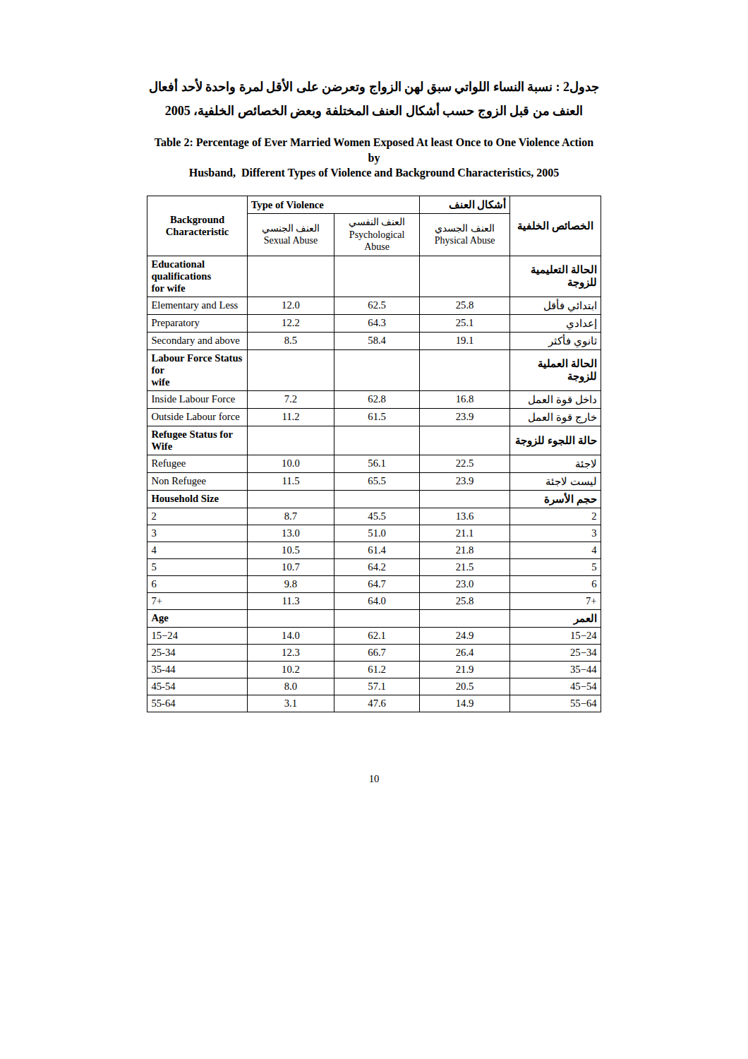جدول2 : نسبة النساء اللواتي سبق لهن الزواج وتعرضن على الأقل لمرة واحدة لأحد أفعال العنف من قبل الزوج حسب أشكال العنف المختلفة وبعض الخصائص الخلفية، 2005
Table 2: Percentage of Ever Married Women Exposed At least Once to One Violence Action by
Husband, Different Types of Violence and Background Characteristics, 2005
| Background Characteristic | Type of Violence | أشكال العنف | الخصائص الخلفية |
| العنف الجنسي Sexual Abuse | العنف النفسي Psychological Abuse | العنف الجسدي Physical Abuse |
| Educational qualifications for wife | | | | الحالة التعليمية للزوجة |
| Elementary and Less | 12.0 | 62.5 | 25.8 | ابتدائي فأقل |
| Preparatory | 12.2 | 64.3 | 25.1 | إعدادي |
| Secondary and above | 8.5 | 58.4 | 19.1 | ثانوي فأكثر |
| Labour Force Status for wife | | | | الحالة العملية للزوجة |
| Inside Labour Force | 7.2 | 62.8 | 16.8 | داخل قوة العمل |
| Outside Labour force | 11.2 | 61.5 | 23.9 | خارج قوة العمل |
| Refugee Status for Wife | | | | حالة اللجوء للزوجة |
| Refugee | 10.0 | 56.1 | 22.5 | لاجئة |
| Non Refugee | 11.5 | 65.5 | 23.9 | ليست لاجئة |
| Household Size | | | | حجم الأسرة |
| 2 | 8.7 | 45.5 | 13.6 | 2 |
| 3 | 13.0 | 51.0 | 21.1 | 3 |
| 4 | 10.5 | 61.4 | 21.8 | 4 |
| 5 | 10.7 | 64.2 | 21.5 | 5 |
| 6 | 9.8 | 64.7 | 23.0 | 6 |
| 7+ | 11.3 | 64.0 | 25.8 | 7+ |
| Age | | | | العمر |
| 15−24 | 14.0 | 62.1 | 24.9 | 15−24 |
| 25-34 | 12.3 | 66.7 | 26.4 | 25−34 |
| 35-44 | 10.2 | 61.2 | 21.9 | 35−44 |
| 45-54 | 8.0 | 57.1 | 20.5 | 45−54 |
| 55-64 | 3.1 | 47.6 | 14.9 | 55−64 |
10